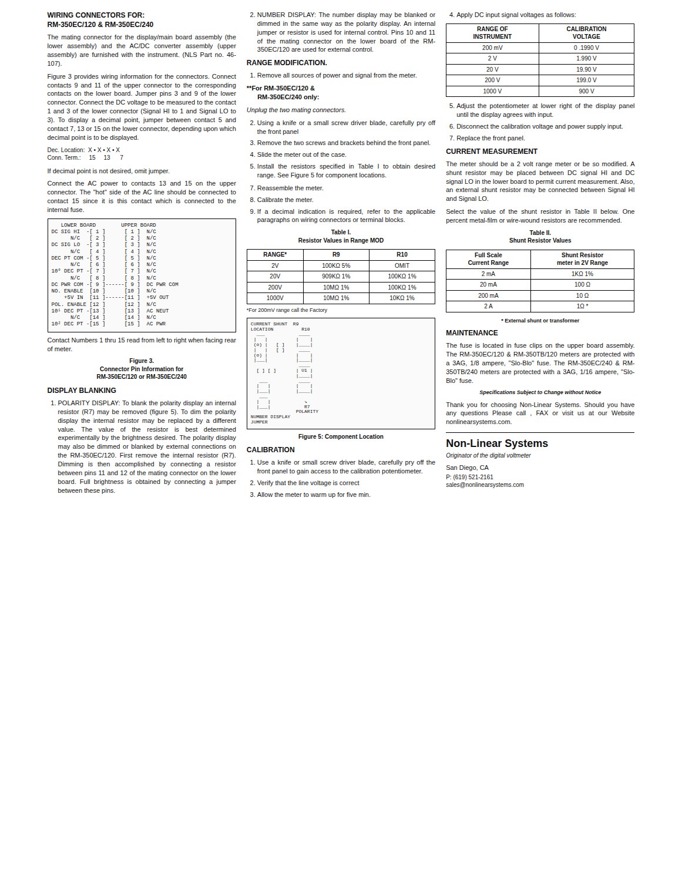Wiring Connectors for:
RM-350EC/120 & RM-350EC/240
The mating connector for the display/main board assembly (the lower assembly) and the AC/DC converter assembly (upper assembly) are furnished with the instrument. (NLS Part no. 46-107).
Figure 3 provides wiring information for the connectors. Connect contacts 9 and 11 of the upper connector to the corresponding contacts on the lower board. Jumper pins 3 and 9 of the lower connector. Connect the DC voltage to be measured to the contact 1 and 3 of the lower connector (Signal HI to 1 and Signal LO to 3). To display a decimal point, jumper between contact 5 and contact 7, 13 or 15 on the lower connector, depending upon which decimal point is to be displayed.
Dec. Location: X • X • X • X
Conn. Term.: 15 13 7
If decimal point is not desired, omit jumper.
Connect the AC power to contacts 13 and 15 on the upper connector. The "hot" side of the AC line should be connected to contact 15 since it is this contact which is connected to the internal fuse.
LOWER BOARD UPPER BOARD DC SIG HI -[ 1 ] [ 1 ] N/C N/C [ 2 ] [ 2 ] N/C DC SIG LO -[ 3 ] [ 3 ] N/C N/C [ 4 ] [ 4 ] N/C DEC PT COM -[ 5 ] [ 5 ] N/C N/C [ 6 ] [ 6 ] N/C 10⁰ DEC PT -[ 7 ] [ 7 ] N/C N/C [ 8 ] [ 8 ] N/C DC PWR COM -[ 9 ]------[ 9 ] DC PWR COM NO. ENABLE [10 ] [10 ] N/C +5V IN [11 ]------[11 ] +5V OUT POL. ENABLE [12 ] [12 ] N/C 10¹ DEC PT -[13 ] [13 ] AC NEUT N/C [14 ] [14 ] N/C 10² DEC PT -[15 ] [15 ] AC PWR
Contact Numbers 1 thru 15 read from left to right when facing rear of meter.
Figure 3.
Connector Pin Information for
RM-350EC/120 or RM-350EC/240
Display Blanking
POLARITY DISPLAY: To blank the polarity display an internal resistor (R7) may be removed (figure 5). To dim the polarity display the internal resistor may be replaced by a different value. The value of the resistor is best determined experimentally by the brightness desired. The polarity display may also be dimmed or blanked by external connections on the RM-350EC/120. First remove the internal resistor (R7). Dimming is then accomplished by connecting a resistor between pins 11 and 12 of the mating connector on the lower board. Full brightness is obtained by connecting a jumper between these pins.
NUMBER DISPLAY: The number display may be blanked or dimmed in the same way as the polarity display. An internal jumper or resistor is used for internal control. Pins 10 and 11 of the mating connector on the lower board of the RM-350EC/120 are used for external control.
Range Modification.
Remove all sources of power and signal from the meter.
**For RM-350EC/120 &
RM-350EC/240 only:
Unplug the two mating connectors.
Using a knife or a small screw driver blade, carefully pry off the front panel
Remove the two screws and brackets behind the front panel.
Slide the meter out of the case.
Install the resistors specified in Table I to obtain desired range. See Figure 5 for component locations.
Reassemble the meter.
Calibrate the meter.
If a decimal indication is required, refer to the applicable paragraphs on wiring connectors or terminal blocks.
Table I.
Resistor Values in Range MOD
| RANGE* | R9 | R10 |
| --- | --- | --- |
| 2V | 100KΩ 5% | OMIT |
| 20V | 909KΩ 1% | 100KΩ 1% |
| 200V | 10MΩ 1% | 100KΩ 1% |
| 1000V | 10MΩ 1% | 10KΩ 1% |
*For 200mV range call the Factory
CURRENT SHUNT R9 LOCATION R10 ___ ____ | | | | (o) | [ ] |____| | | [ ] ____ (o) | | | |___| |____| ____ [ ] [ ] | U1 | |____| ___ ____ | | | | |___| |____| ___ | | ↘ |___| R7 POLARITY NUMBER DISPLAY JUMPER
Figure 5: Component Location
Calibration
Use a knife or small screw driver blade, carefully pry off the front panel to gain access to the calibration potentiometer.
Verify that the line voltage is correct
Allow the meter to warm up for five min.
Apply DC input signal voltages as follows:
| RANGE OF INSTRUMENT | CALIBRATION VOLTAGE |
| --- | --- |
| 200 mV | 0 .1990 V |
| 2 V | 1.990 V |
| 20 V | 19.90 V |
| 200 V | 199.0 V |
| 1000 V | 900 V |
Adjust the potentiometer at lower right of the display panel until the display agrees with input.
Disconnect the calibration voltage and power supply input.
Replace the front panel.
Current Measurement
The meter should be a 2 volt range meter or be so modified. A shunt resistor may be placed between DC signal HI and DC signal LO in the lower board to permit current measurement. Also, an external shunt resistor may be connected between Signal HI and Signal LO.
Select the value of the shunt resistor in Table II below. One percent metal-film or wire-wound resistors are recommended.
Table II.
Shunt Resistor Values
| Full Scale Current Range | Shunt Resistor meter in 2V Range |
| --- | --- |
| 2 mA | 1KΩ 1% |
| 20 mA | 100 Ω |
| 200 mA | 10 Ω |
| 2 A | 1Ω * |
* External shunt or transformer
Maintenance
The fuse is located in fuse clips on the upper board assembly. The RM-350EC/120 & RM-350TB/120 meters are protected with a 3AG, 1/8 ampere, "Slo-Blo" fuse. The RM-350EC/240 & RM-350TB/240 meters are protected with a 3AG, 1/16 ampere, "Slo-Blo" fuse.
Specifications Subject to Change without Notice
Thank you for choosing Non-Linear Systems. Should you have any questions Please call , FAX or visit us at our Website nonlinearsystems.com.
Non-Linear Systems
Originator of the digital voltmeter
San Diego, CA
P: (619) 521-2161
sales@nonlinearsystems.com